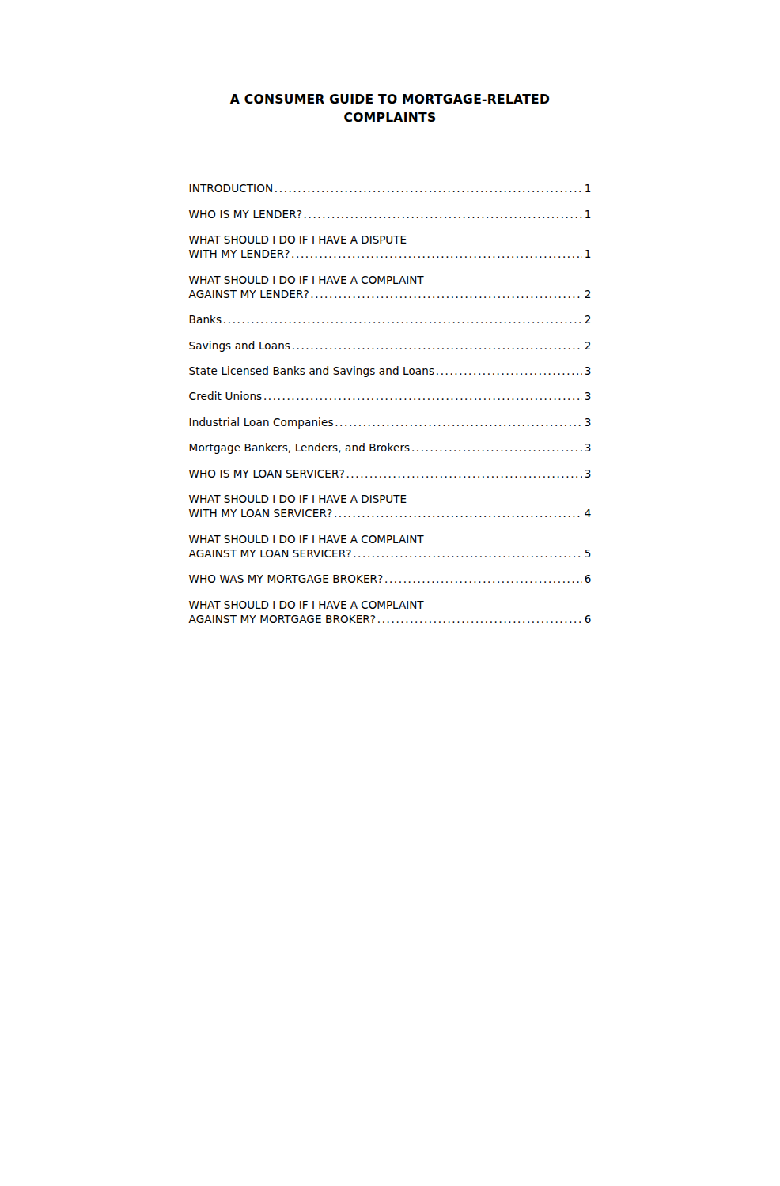A Consumer Guide to Mortgage-Related
Complaints
Introduction 1
Who is my lender? 1
What should I do if I have a dispute with my lender? 1
What should I do if I have a complaint against my lender? 2
Banks 2
Savings and Loans 2
State Licensed Banks and Savings and Loans 3
Credit Unions 3
Industrial Loan Companies 3
Mortgage Bankers, Lenders, and Brokers 3
Who is my loan servicer? 3
What should I do if I have a dispute with my loan servicer? 4
What should I do if I have a complaint against my loan servicer? 5
Who was my mortgage broker? 6
What should I do if I have a complaint against my mortgage broker? 6